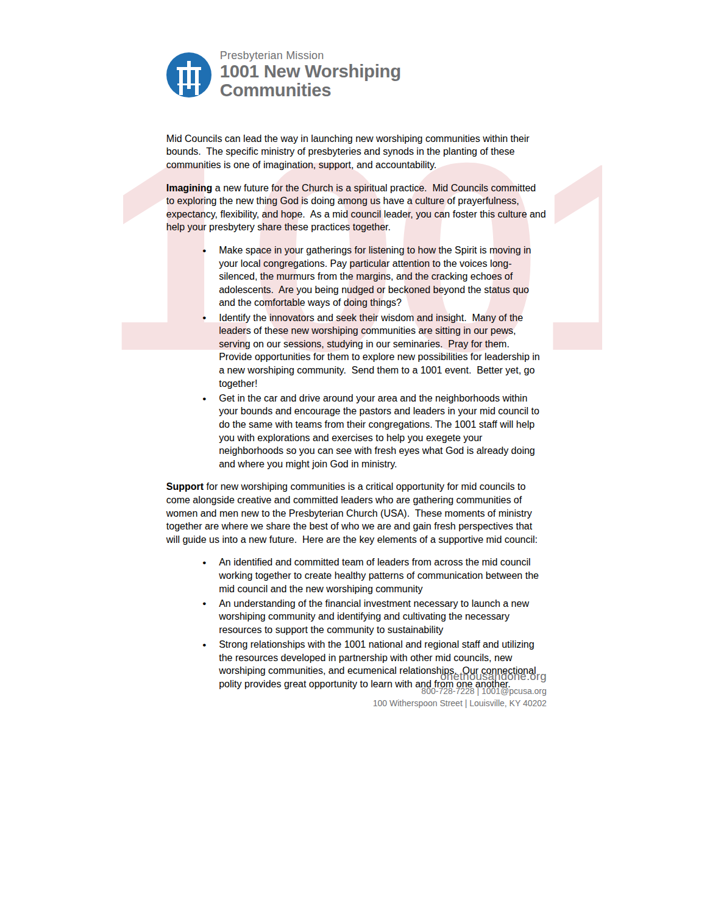1001
Presbyterian Mission
1001 New Worshiping
Communities
Mid Councils can lead the way in launching new worshiping communities within their bounds. The specific ministry of presbyteries and synods in the planting of these communities is one of imagination, support, and accountability.
Imagining a new future for the Church is a spiritual practice. Mid Councils committed to exploring the new thing God is doing among us have a culture of prayerfulness, expectancy, flexibility, and hope. As a mid council leader, you can foster this culture and help your presbytery share these practices together.
Make space in your gatherings for listening to how the Spirit is moving in your local congregations. Pay particular attention to the voices long-silenced, the murmurs from the margins, and the cracking echoes of adolescents. Are you being nudged or beckoned beyond the status quo and the comfortable ways of doing things?
Identify the innovators and seek their wisdom and insight. Many of the leaders of these new worshiping communities are sitting in our pews, serving on our sessions, studying in our seminaries. Pray for them. Provide opportunities for them to explore new possibilities for leadership in a new worshiping community. Send them to a 1001 event. Better yet, go together!
Get in the car and drive around your area and the neighborhoods within your bounds and encourage the pastors and leaders in your mid council to do the same with teams from their congregations. The 1001 staff will help you with explorations and exercises to help you exegete your neighborhoods so you can see with fresh eyes what God is already doing and where you might join God in ministry.
Support for new worshiping communities is a critical opportunity for mid councils to come alongside creative and committed leaders who are gathering communities of women and men new to the Presbyterian Church (USA). These moments of ministry together are where we share the best of who we are and gain fresh perspectives that will guide us into a new future. Here are the key elements of a supportive mid council:
An identified and committed team of leaders from across the mid council working together to create healthy patterns of communication between the mid council and the new worshiping community
An understanding of the financial investment necessary to launch a new worshiping community and identifying and cultivating the necessary resources to support the community to sustainability
Strong relationships with the 1001 national and regional staff and utilizing the resources developed in partnership with other mid councils, new worshiping communities, and ecumenical relationships. Our connectional polity provides great opportunity to learn with and from one another.
onethousandone.org
800-728-7228 | 1001@pcusa.org
100 Witherspoon Street | Louisville, KY 40202